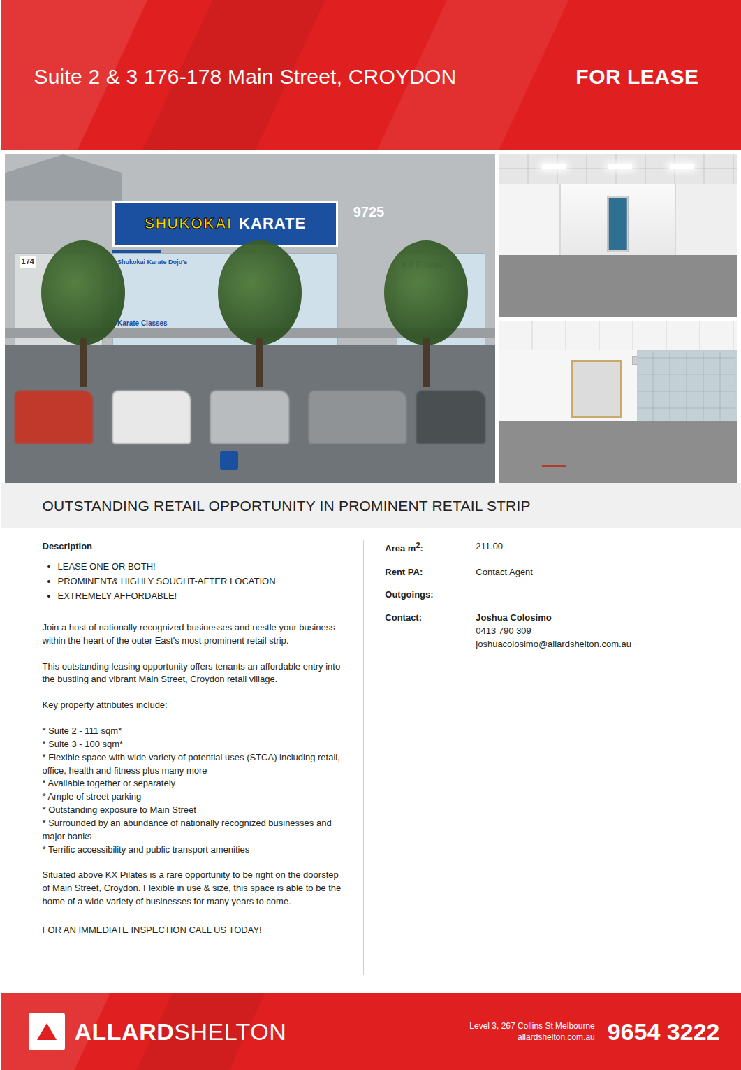Suite 2 & 3 176-178 Main Street, CROYDON
FOR LEASE
SHUKOKAI KARATE
9725 4687
9725
174 Luella
Shukokai Karate Dojo's Karate Classes
ADULT & KIDS
KX Pilates
OUTSTANDING RETAIL OPPORTUNITY IN PROMINENT RETAIL STRIP
Description
LEASE ONE OR BOTH!
PROMINENT& HIGHLY SOUGHT-AFTER LOCATION
EXTREMELY AFFORDABLE!
Join a host of nationally recognized businesses and nestle your business within the heart of the outer East's most prominent retail strip.
This outstanding leasing opportunity offers tenants an affordable entry into the bustling and vibrant Main Street, Croydon retail village.
Key property attributes include:
* Suite 2 - 111 sqm*
* Suite 3 - 100 sqm*
* Flexible space with wide variety of potential uses (STCA) including retail, office, health and fitness plus many more
* Available together or separately
* Ample of street parking
* Outstanding exposure to Main Street
* Surrounded by an abundance of nationally recognized businesses and major banks
* Terrific accessibility and public transport amenities
Situated above KX Pilates is a rare opportunity to be right on the doorstep of Main Street, Croydon. Flexible in use & size, this space is able to be the home of a wide variety of businesses for many years to come.
FOR AN IMMEDIATE INSPECTION CALL US TODAY!
Area m2:
211.00
Rent PA:
Contact Agent
Outgoings:
Contact:
Joshua Colosimo
0413 790 309
joshuacolosimo@allardshelton.com.au
ALLARD SHELTON
Level 3, 267 Collins St Melbourne
allardshelton.com.au
9654 3222